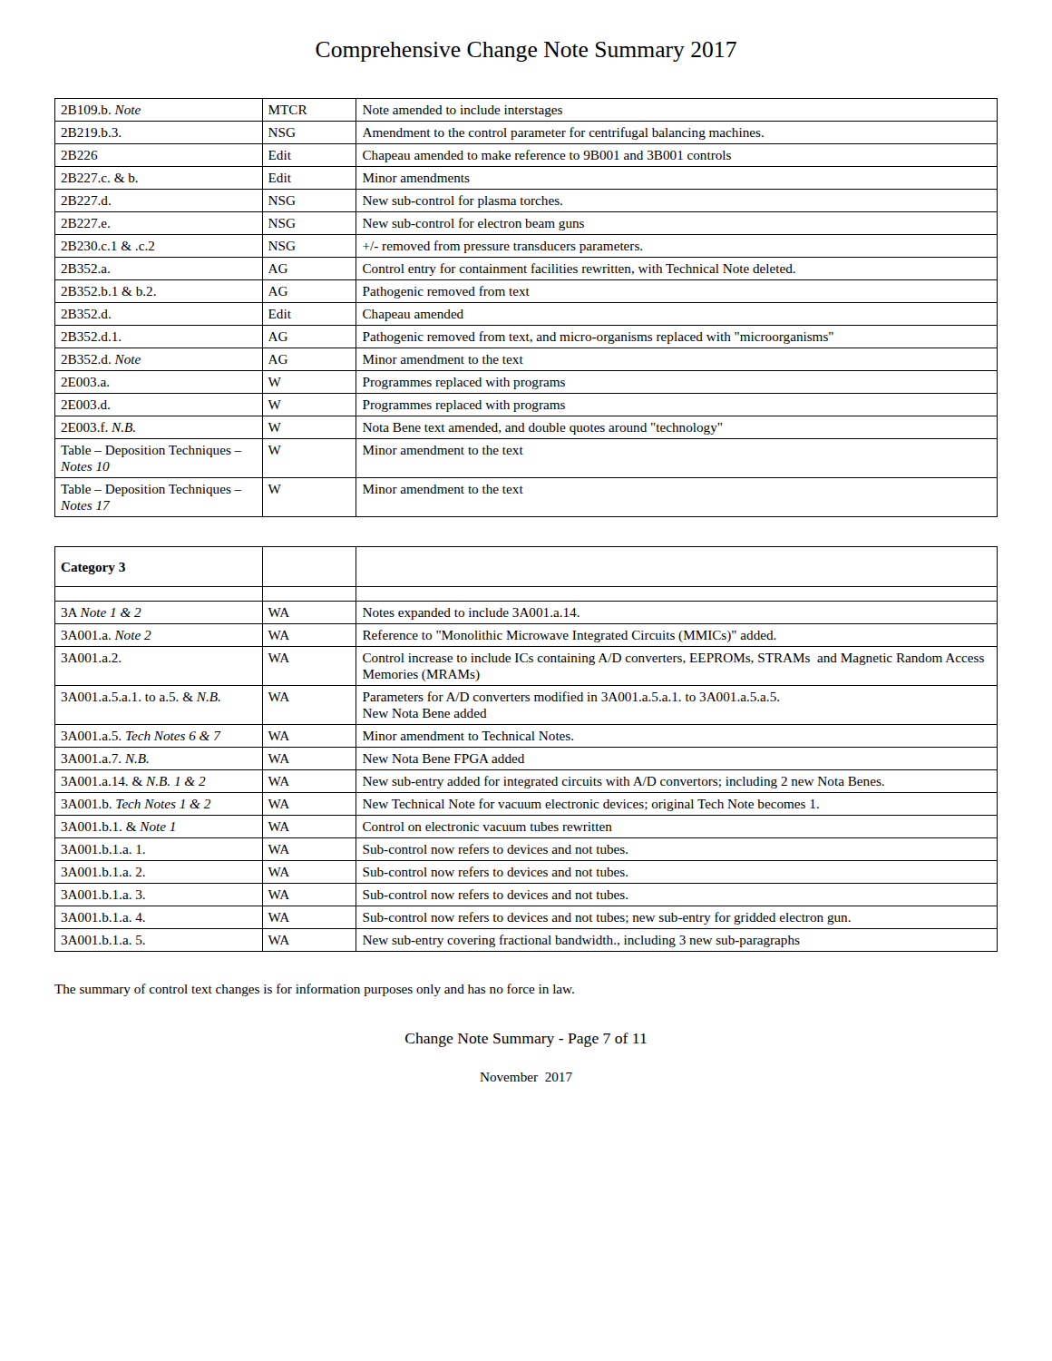Comprehensive Change Note Summary 2017
| 2B109.b. Note | MTCR | Note amended to include interstages |
| 2B219.b.3. | NSG | Amendment to the control parameter for centrifugal balancing machines. |
| 2B226 | Edit | Chapeau amended to make reference to 9B001 and 3B001 controls |
| 2B227.c. & b. | Edit | Minor amendments |
| 2B227.d. | NSG | New sub-control for plasma torches. |
| 2B227.e. | NSG | New sub-control for electron beam guns |
| 2B230.c.1 & .c.2 | NSG | +/- removed from pressure transducers parameters. |
| 2B352.a. | AG | Control entry for containment facilities rewritten, with Technical Note deleted. |
| 2B352.b.1 & b.2. | AG | Pathogenic removed from text |
| 2B352.d. | Edit | Chapeau amended |
| 2B352.d.1. | AG | Pathogenic removed from text, and micro-organisms replaced with "microorganisms" |
| 2B352.d. Note | AG | Minor amendment to the text |
| 2E003.a. | W | Programmes replaced with programs |
| 2E003.d. | W | Programmes replaced with programs |
| 2E003.f. N.B. | W | Nota Bene text amended, and double quotes around "technology" |
| Table – Deposition Techniques – Notes 10 | W | Minor amendment to the text |
| Table – Deposition Techniques – Notes 17 | W | Minor amendment to the text |
| Category 3 | | |
| 3A Note 1 & 2 | WA | Notes expanded to include 3A001.a.14. |
| 3A001.a. Note 2 | WA | Reference to "Monolithic Microwave Integrated Circuits (MMICs)" added. |
| 3A001.a.2. | WA | Control increase to include ICs containing A/D converters, EEPROMs, STRAMs and Magnetic Random Access Memories (MRAMs) |
| 3A001.a.5.a.1. to a.5. & N.B. | WA | Parameters for A/D converters modified in 3A001.a.5.a.1. to 3A001.a.5.a.5. New Nota Bene added |
| 3A001.a.5. Tech Notes 6 & 7 | WA | Minor amendment to Technical Notes. |
| 3A001.a.7. N.B. | WA | New Nota Bene FPGA added |
| 3A001.a.14. & N.B. 1 & 2 | WA | New sub-entry added for integrated circuits with A/D convertors; including 2 new Nota Benes. |
| 3A001.b. Tech Notes 1 & 2 | WA | New Technical Note for vacuum electronic devices; original Tech Note becomes 1. |
| 3A001.b.1. & Note 1 | WA | Control on electronic vacuum tubes rewritten |
| 3A001.b.1.a. 1. | WA | Sub-control now refers to devices and not tubes. |
| 3A001.b.1.a. 2. | WA | Sub-control now refers to devices and not tubes. |
| 3A001.b.1.a. 3. | WA | Sub-control now refers to devices and not tubes. |
| 3A001.b.1.a. 4. | WA | Sub-control now refers to devices and not tubes; new sub-entry for gridded electron gun. |
| 3A001.b.1.a. 5. | WA | New sub-entry covering fractional bandwidth., including 3 new sub-paragraphs |
The summary of control text changes is for information purposes only and has no force in law.
Change Note Summary - Page 7 of 11
November 2017